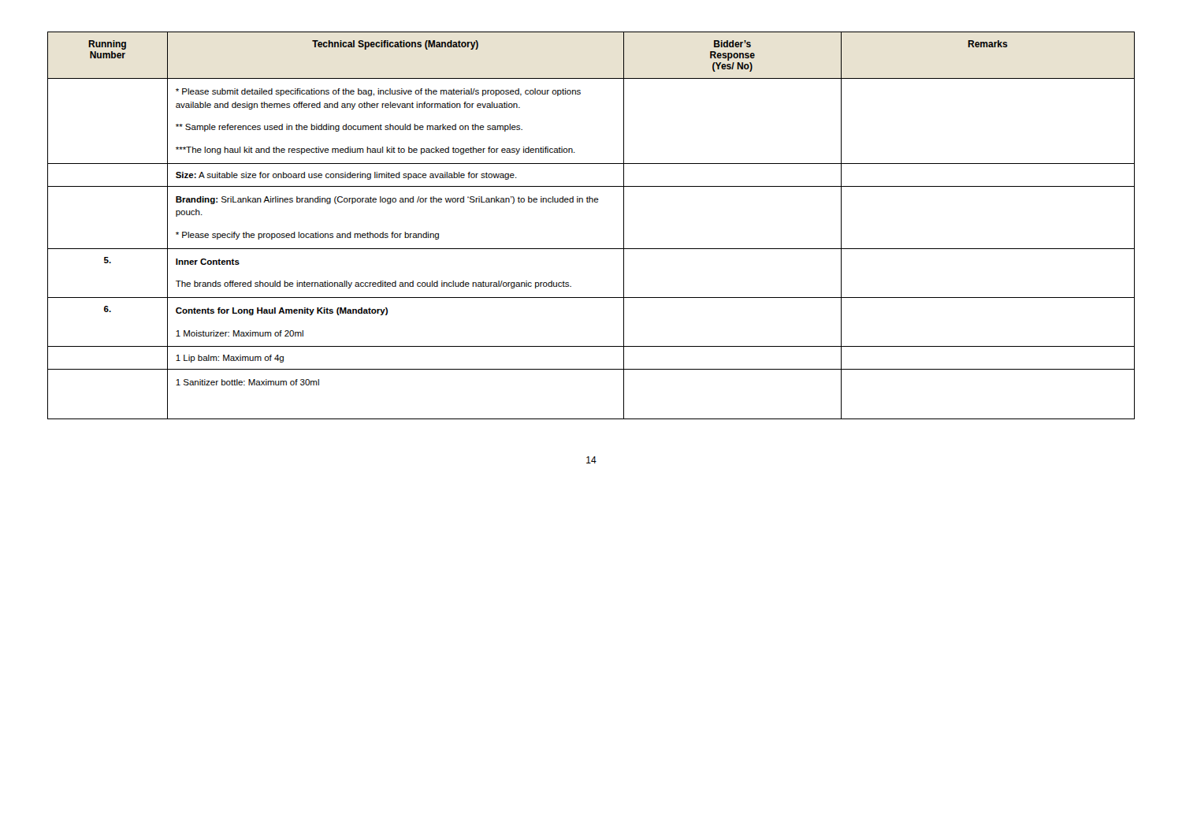| Running Number | Technical Specifications (Mandatory) | Bidder’s Response (Yes/ No) | Remarks |
| --- | --- | --- | --- |
| | * Please submit detailed specifications of the bag, inclusive of the material/s proposed, colour options available and design themes offered and any other relevant information for evaluation. ** Sample references used in the bidding document should be marked on the samples. ***The long haul kit and the respective medium haul kit to be packed together for easy identification. | | |
| | Size: A suitable size for onboard use considering limited space available for stowage. | | |
| | Branding: SriLankan Airlines branding (Corporate logo and /or the word ‘SriLankan’) to be included in the pouch. * Please specify the proposed locations and methods for branding | | |
| 5. | Inner Contents The brands offered should be internationally accredited and could include natural/organic products. | | |
| 6. | Contents for Long Haul Amenity Kits (Mandatory) 1 Moisturizer: Maximum of 20ml | | |
| | 1 Lip balm: Maximum of 4g | | |
| | 1 Sanitizer bottle: Maximum of 30ml | | |
14